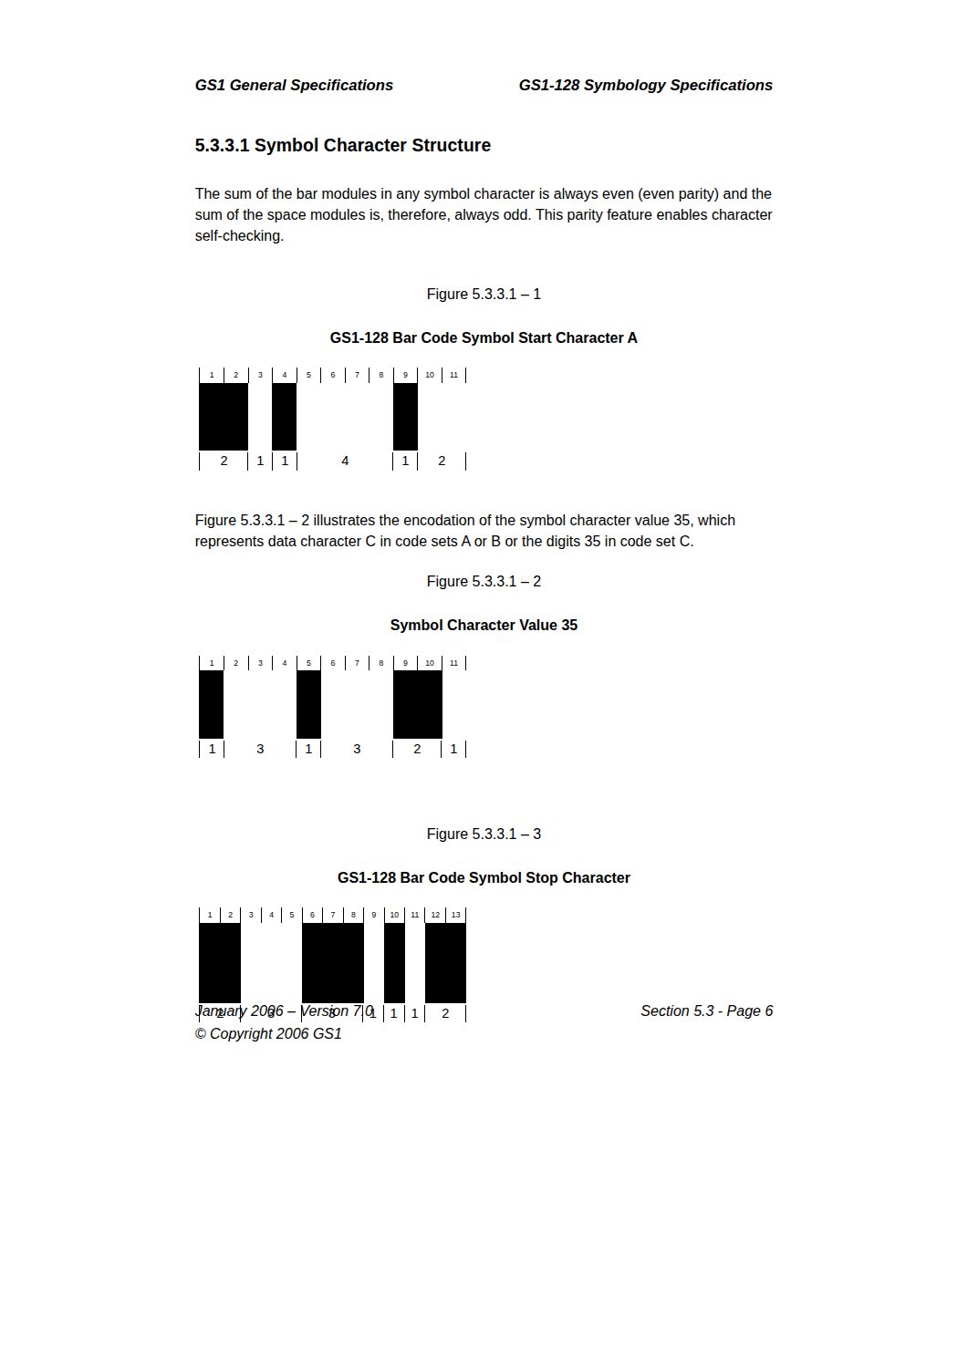GS1 General Specifications
GS1-128 Symbology Specifications
5.3.3.1 Symbol Character Structure
The sum of the bar modules in any symbol character is always even (even parity) and the sum of the space modules is, therefore, always odd. This parity feature enables character self-checking.
Figure 5.3.3.1 – 1
GS1-128 Bar Code Symbol Start Character A
1
2
3
4
5
6
7
8
9
10
11
2
1
1
4
1
2
Figure 5.3.3.1 – 2 illustrates the encodation of the symbol character value 35, which represents data character C in code sets A or B or the digits 35 in code set C.
Figure 5.3.3.1 – 2
Symbol Character Value 35
1
2
3
4
5
6
7
8
9
10
11
1
3
1
3
2
1
Figure 5.3.3.1 – 3
GS1-128 Bar Code Symbol Stop Character
1
2
3
4
5
6
7
8
9
10
11
12
13
2
3
3
1
1
1
2
January 2006 – Version 7.0
Section 5.3 - Page 6
© Copyright 2006 GS1